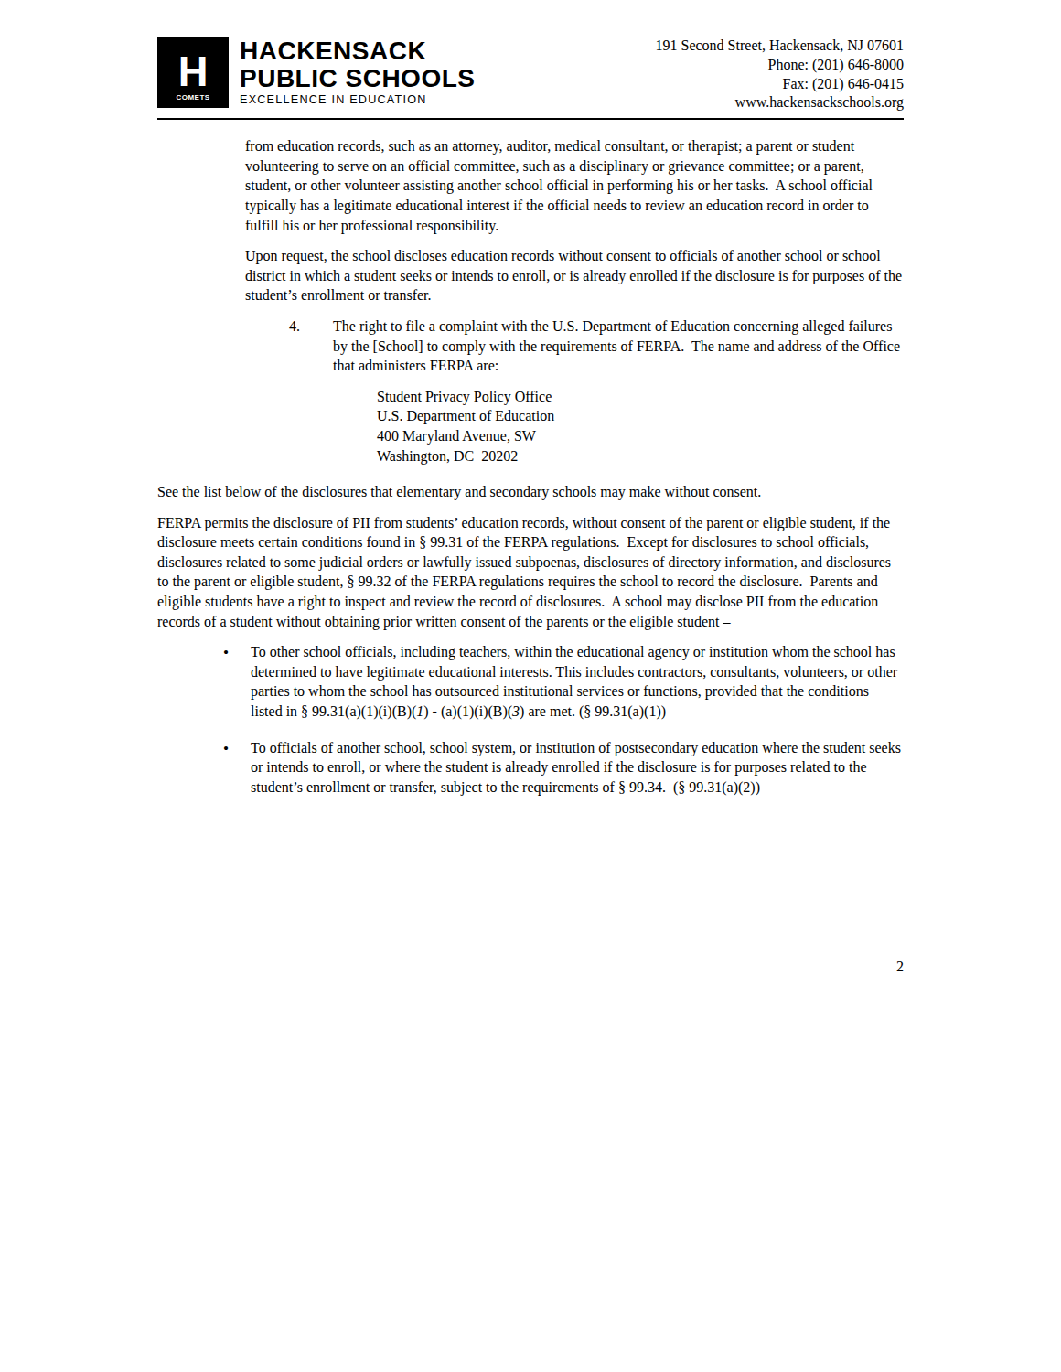H COMETS
HACKENSACK
PUBLIC SCHOOLS
EXCELLENCE IN EDUCATION
191 Second Street, Hackensack, NJ 07601
Phone: (201) 646-8000
Fax: (201) 646-0415
www.hackensackschools.org
from education records, such as an attorney, auditor, medical consultant, or therapist; a parent or student volunteering to serve on an official committee, such as a disciplinary or grievance committee; or a parent, student, or other volunteer assisting another school official in performing his or her tasks. A school official typically has a legitimate educational interest if the official needs to review an education record in order to fulfill his or her professional responsibility.
Upon request, the school discloses education records without consent to officials of another school or school district in which a student seeks or intends to enroll, or is already enrolled if the disclosure is for purposes of the student’s enrollment or transfer.
The right to file a complaint with the U.S. Department of Education concerning alleged failures by the [School] to comply with the requirements of FERPA. The name and address of the Office that administers FERPA are:
Student Privacy Policy Office
U.S. Department of Education
400 Maryland Avenue, SW
Washington, DC 20202
See the list below of the disclosures that elementary and secondary schools may make without consent.
FERPA permits the disclosure of PII from students’ education records, without consent of the parent or eligible student, if the disclosure meets certain conditions found in § 99.31 of the FERPA regulations. Except for disclosures to school officials, disclosures related to some judicial orders or lawfully issued subpoenas, disclosures of directory information, and disclosures to the parent or eligible student, § 99.32 of the FERPA regulations requires the school to record the disclosure. Parents and eligible students have a right to inspect and review the record of disclosures. A school may disclose PII from the education records of a student without obtaining prior written consent of the parents or the eligible student –
To other school officials, including teachers, within the educational agency or institution whom the school has determined to have legitimate educational interests. This includes contractors, consultants, volunteers, or other parties to whom the school has outsourced institutional services or functions, provided that the conditions listed in § 99.31(a)(1)(i)(B)(1) - (a)(1)(i)(B)(3) are met. (§ 99.31(a)(1))
To officials of another school, school system, or institution of postsecondary education where the student seeks or intends to enroll, or where the student is already enrolled if the disclosure is for purposes related to the student’s enrollment or transfer, subject to the requirements of § 99.34. (§ 99.31(a)(2))
2